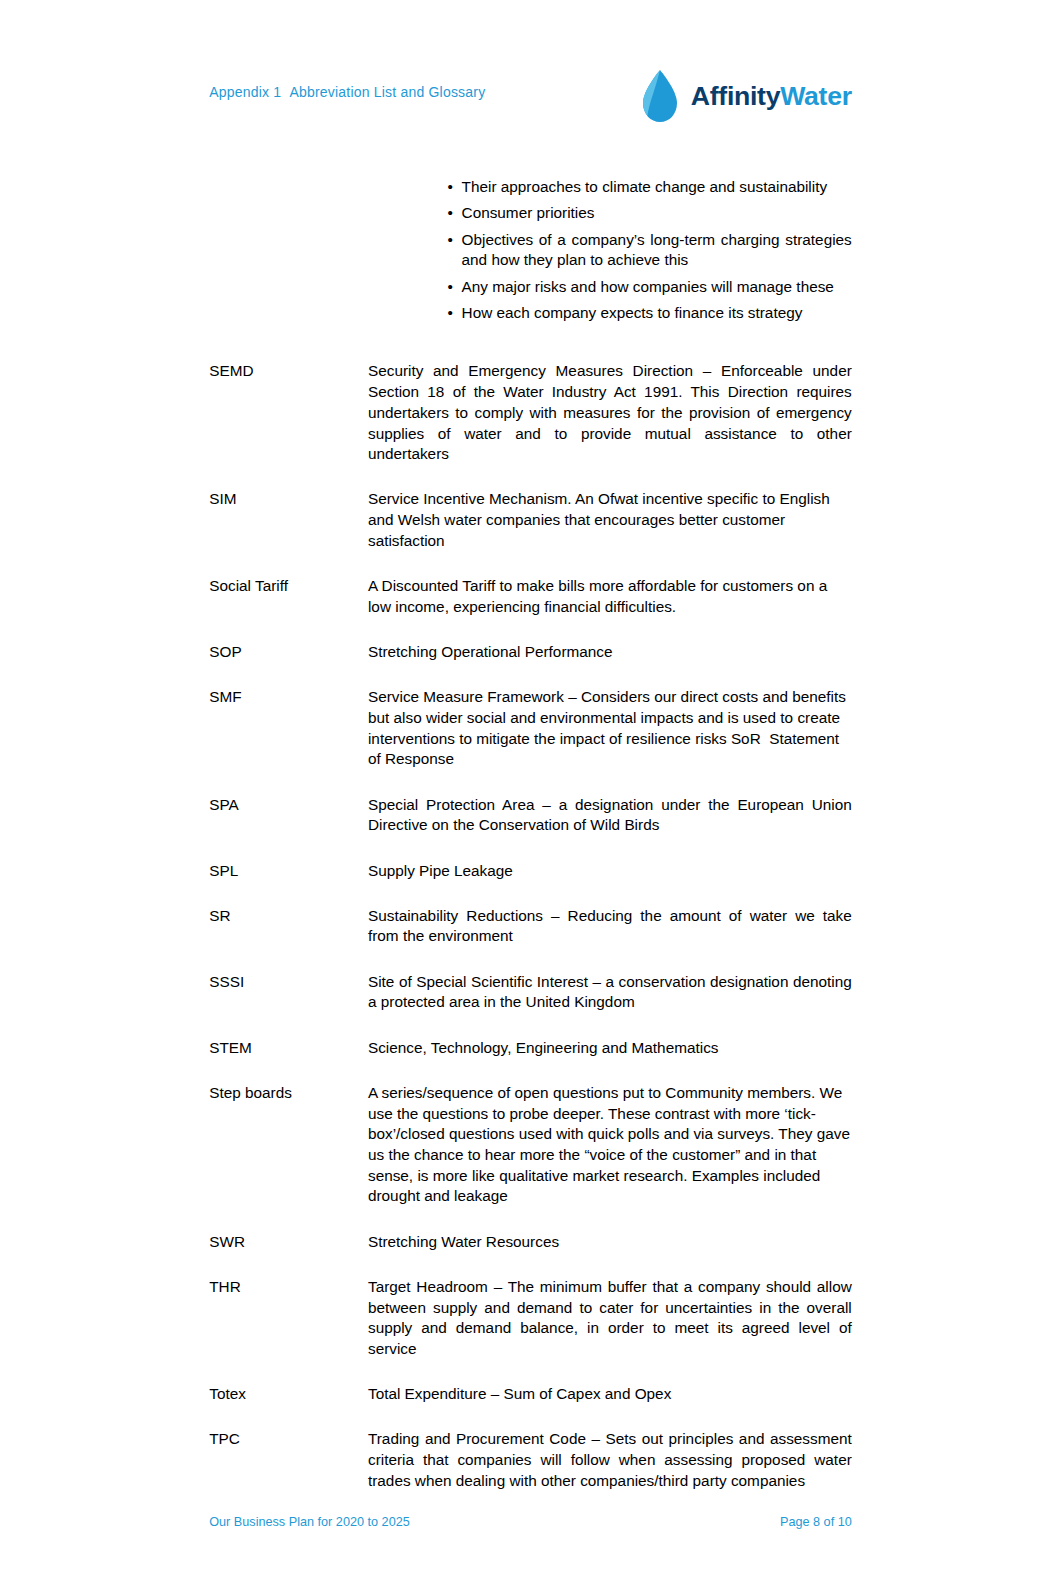Appendix 1 Abbreviation List and Glossary
AffinityWater
Their approaches to climate change and sustainability
Consumer priorities
Objectives of a company’s long-term charging strategies and how they plan to achieve this
Any major risks and how companies will manage these
How each company expects to finance its strategy
| SEMD | Security and Emergency Measures Direction – Enforceable under Section 18 of the Water Industry Act 1991. This Direction requires undertakers to comply with measures for the provision of emergency supplies of water and to provide mutual assistance to other undertakers |
| SIM | Service Incentive Mechanism. An Ofwat incentive specific to English and Welsh water companies that encourages better customer satisfaction |
| Social Tariff | A Discounted Tariff to make bills more affordable for customers on a low income, experiencing financial difficulties. |
| SOP | Stretching Operational Performance |
| SMF | Service Measure Framework – Considers our direct costs and benefits but also wider social and environmental impacts and is used to create interventions to mitigate the impact of resilience risks SoR Statement of Response |
| SPA | Special Protection Area – a designation under the European Union Directive on the Conservation of Wild Birds |
| SPL | Supply Pipe Leakage |
| SR | Sustainability Reductions – Reducing the amount of water we take from the environment |
| SSSI | Site of Special Scientific Interest – a conservation designation denoting a protected area in the United Kingdom |
| STEM | Science, Technology, Engineering and Mathematics |
| Step boards | A series/sequence of open questions put to Community members. We use the questions to probe deeper. These contrast with more ‘tick-box’/closed questions used with quick polls and via surveys. They gave us the chance to hear more the “voice of the customer” and in that sense, is more like qualitative market research. Examples included drought and leakage |
| SWR | Stretching Water Resources |
| THR | Target Headroom – The minimum buffer that a company should allow between supply and demand to cater for uncertainties in the overall supply and demand balance, in order to meet its agreed level of service |
| Totex | Total Expenditure – Sum of Capex and Opex |
| TPC | Trading and Procurement Code – Sets out principles and assessment criteria that companies will follow when assessing proposed water trades when dealing with other companies/third party companies |
Our Business Plan for 2020 to 2025
Page 8 of 10